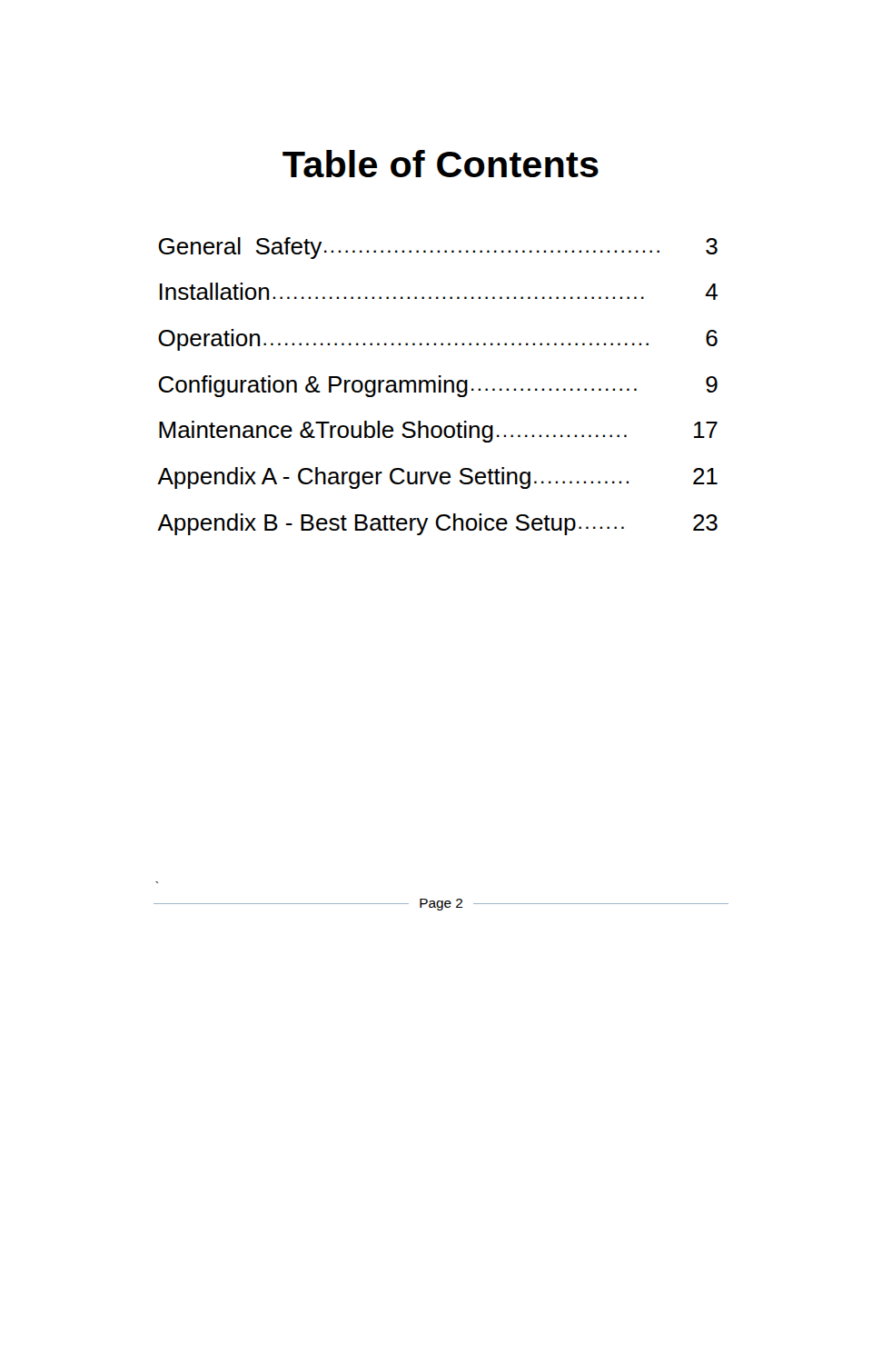Table of Contents
General Safety ................................................ 3
Installation ..................................................... 4
Operation ....................................................... 6
Configuration & Programming ........................ 9
Maintenance &Trouble Shooting ................... 17
Appendix A - Charger Curve Setting .............. 21
Appendix B - Best Battery Choice Setup ....... 23
`
Page 2